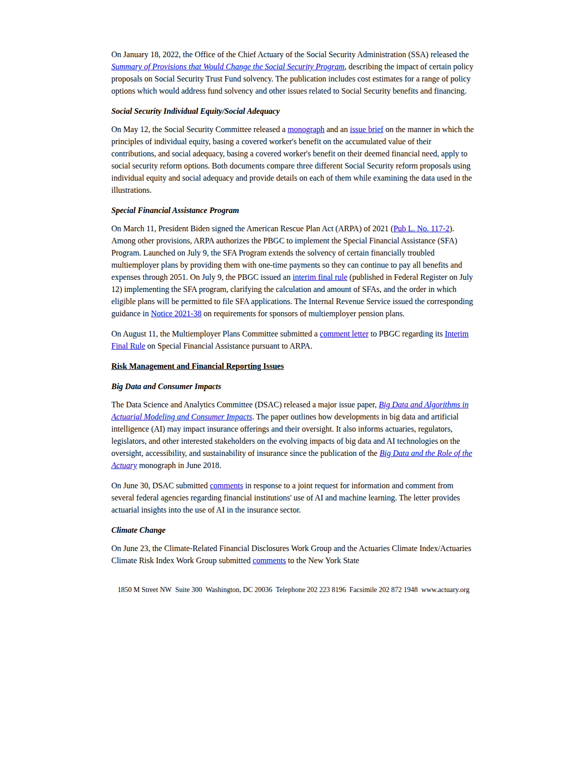On January 18, 2022, the Office of the Chief Actuary of the Social Security Administration (SSA) released the Summary of Provisions that Would Change the Social Security Program, describing the impact of certain policy proposals on Social Security Trust Fund solvency. The publication includes cost estimates for a range of policy options which would address fund solvency and other issues related to Social Security benefits and financing.
Social Security Individual Equity/Social Adequacy
On May 12, the Social Security Committee released a monograph and an issue brief on the manner in which the principles of individual equity, basing a covered worker's benefit on the accumulated value of their contributions, and social adequacy, basing a covered worker's benefit on their deemed financial need, apply to social security reform options. Both documents compare three different Social Security reform proposals using individual equity and social adequacy and provide details on each of them while examining the data used in the illustrations.
Special Financial Assistance Program
On March 11, President Biden signed the American Rescue Plan Act (ARPA) of 2021 (Pub L. No. 117-2). Among other provisions, ARPA authorizes the PBGC to implement the Special Financial Assistance (SFA) Program. Launched on July 9, the SFA Program extends the solvency of certain financially troubled multiemployer plans by providing them with one-time payments so they can continue to pay all benefits and expenses through 2051. On July 9, the PBGC issued an interim final rule (published in Federal Register on July 12) implementing the SFA program, clarifying the calculation and amount of SFAs, and the order in which eligible plans will be permitted to file SFA applications. The Internal Revenue Service issued the corresponding guidance in Notice 2021-38 on requirements for sponsors of multiemployer pension plans.
On August 11, the Multiemployer Plans Committee submitted a comment letter to PBGC regarding its Interim Final Rule on Special Financial Assistance pursuant to ARPA.
Risk Management and Financial Reporting Issues
Big Data and Consumer Impacts
The Data Science and Analytics Committee (DSAC) released a major issue paper, Big Data and Algorithms in Actuarial Modeling and Consumer Impacts. The paper outlines how developments in big data and artificial intelligence (AI) may impact insurance offerings and their oversight. It also informs actuaries, regulators, legislators, and other interested stakeholders on the evolving impacts of big data and AI technologies on the oversight, accessibility, and sustainability of insurance since the publication of the Big Data and the Role of the Actuary monograph in June 2018.
On June 30, DSAC submitted comments in response to a joint request for information and comment from several federal agencies regarding financial institutions' use of AI and machine learning. The letter provides actuarial insights into the use of AI in the insurance sector.
Climate Change
On June 23, the Climate-Related Financial Disclosures Work Group and the Actuaries Climate Index/Actuaries Climate Risk Index Work Group submitted comments to the New York State
1850 M Street NW Suite 300 Washington, DC 20036 Telephone 202 223 8196 Facsimile 202 872 1948 www.actuary.org